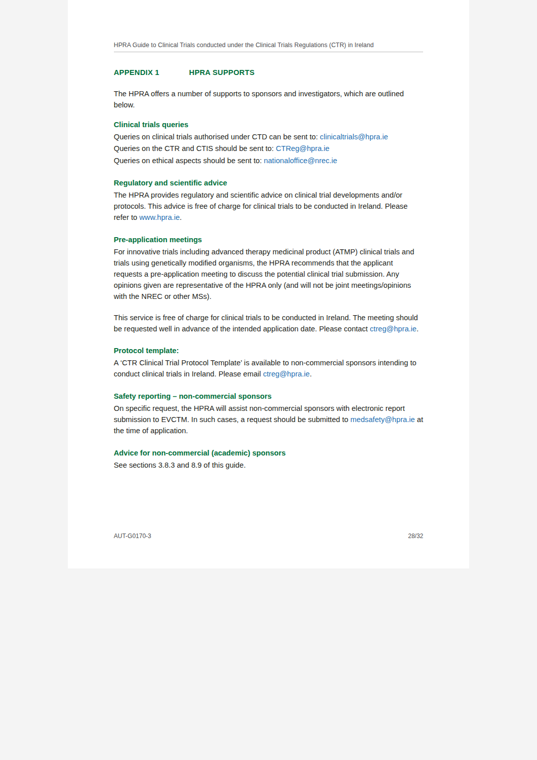HPRA Guide to Clinical Trials conducted under the Clinical Trials Regulations (CTR) in Ireland
APPENDIX 1 HPRA SUPPORTS
The HPRA offers a number of supports to sponsors and investigators, which are outlined below.
Clinical trials queries
Queries on clinical trials authorised under CTD can be sent to: clinicaltrials@hpra.ie
Queries on the CTR and CTIS should be sent to: CTReg@hpra.ie
Queries on ethical aspects should be sent to: nationaloffice@nrec.ie
Regulatory and scientific advice
The HPRA provides regulatory and scientific advice on clinical trial developments and/or protocols. This advice is free of charge for clinical trials to be conducted in Ireland. Please refer to www.hpra.ie.
Pre-application meetings
For innovative trials including advanced therapy medicinal product (ATMP) clinical trials and trials using genetically modified organisms, the HPRA recommends that the applicant requests a pre-application meeting to discuss the potential clinical trial submission. Any opinions given are representative of the HPRA only (and will not be joint meetings/opinions with the NREC or other MSs).
This service is free of charge for clinical trials to be conducted in Ireland. The meeting should be requested well in advance of the intended application date. Please contact ctreg@hpra.ie.
Protocol template:
A ‘CTR Clinical Trial Protocol Template’ is available to non-commercial sponsors intending to conduct clinical trials in Ireland. Please email ctreg@hpra.ie.
Safety reporting – non-commercial sponsors
On specific request, the HPRA will assist non-commercial sponsors with electronic report submission to EVCTM. In such cases, a request should be submitted to medsafety@hpra.ie at the time of application.
Advice for non-commercial (academic) sponsors
See sections 3.8.3 and 8.9 of this guide.
AUT-G0170-3 28/32